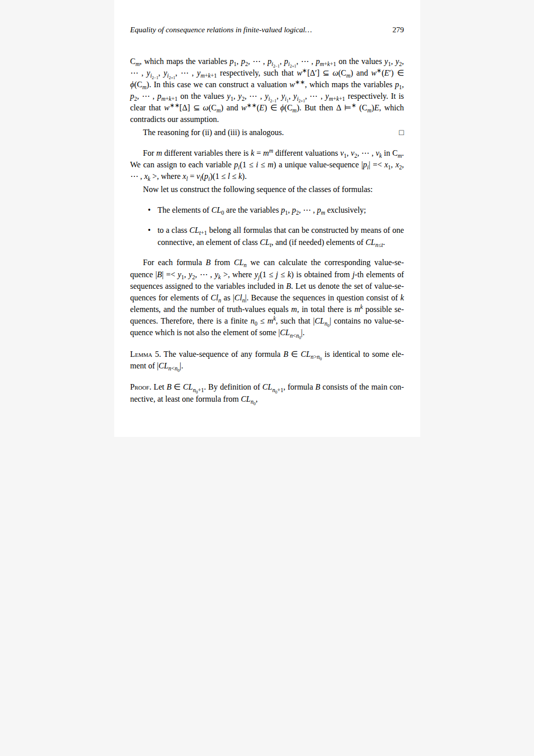Equality of consequence relations in finite-valued logical… 279
Cm, which maps the variables p1, p2, ⋯ , pi2−1, pi2+1, ⋯ , pm+k+1 on the values y1, y2, ⋯ , yi2−1, yi2+1, ⋯ , ym+k+1 respectively, such that w∗[Δ′] ⊆ ω(Cm) and w∗(E′) ∈ ϕ(Cm). In this case we can construct a valuation w∗∗, which maps the variables p1, p2, ⋯ , pm+k+1 on the values y1, y2, ⋯ , yi2−1, yi1, yi2+1, ⋯ , ym+k+1 respectively. It is clear that w∗∗[Δ] ⊆ ω(Cm) and w∗∗(E) ∈ ϕ(Cm). But then Δ ⊨∗ (Cm)E, which contradicts our assumption.
The reasoning for (ii) and (iii) is analogous. □
For m different variables there is k = mm different valuations v1, v2, ⋯ , vk in Cm. We can assign to each variable pi(1 ≤ i ≤ m) a unique value-sequence |pi| =< x1, x2, ⋯ , xk >, where xl = vl(pi)(1 ≤ l ≤ k).
Now let us construct the following sequence of the classes of formulas:
The elements of CL0 are the variables p1, p2, ⋯ , pm exclusively;
to a class CLt+1 belong all formulas that can be constructed by means of one connective, an element of class CLt, and (if needed) elements of CLn≤t.
For each formula B from CLn we can calculate the corresponding value-sequence |B| =< y1, y2, ⋯ , yk >, where yj(1 ≤ j ≤ k) is obtained from j-th elements of sequences assigned to the variables included in B. Let us denote the set of value-sequences for elements of Cln as |Cln|. Because the sequences in question consist of k elements, and the number of truth-values equals m, in total there is mk possible sequences. Therefore, there is a finite n0 ≤ mk, such that |CLn0| contains no value-sequence which is not also the element of some |CLn<n0|.
Lemma 5. The value-sequence of any formula B ∈ CLn>n0 is identical to some element of |CLn<n0|.
Proof. Let B ∈ CLn0+1. By definition of CLn0+1, formula B consists of the main connective, at least one formula from CLn0,